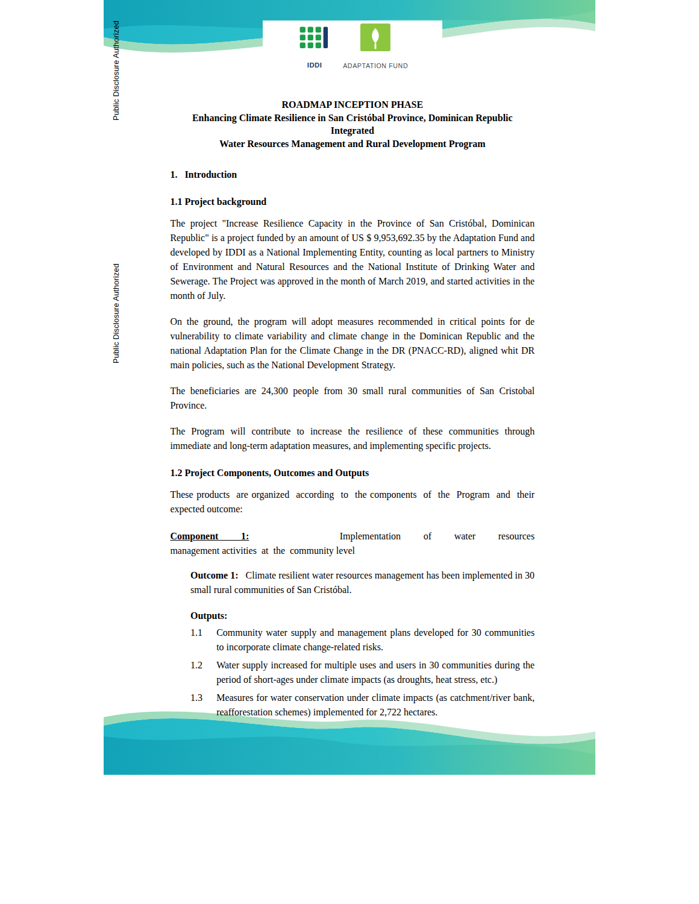Public Disclosure Authorized
Public Disclosure Authorized
IDDI
ADAPTATION FUND
ROADMAP INCEPTION PHASE Enhancing Climate Resilience in San Cristóbal Province, Dominican Republic Integrated Water Resources Management and Rural Development Program
1. Introduction
1.1 Project background
The project "Increase Resilience Capacity in the Province of San Cristóbal, Dominican Republic" is a project funded by an amount of US $ 9,953,692.35 by the Adaptation Fund and developed by IDDI as a National Implementing Entity, counting as local partners to Ministry of Environment and Natural Resources and the National Institute of Drinking Water and Sewerage. The Project was approved in the month of March 2019, and started activities in the month of July.
On the ground, the program will adopt measures recommended in critical points for de vulnerability to climate variability and climate change in the Dominican Republic and the national Adaptation Plan for the Climate Change in the DR (PNACC-RD), aligned whit DR main policies, such as the National Development Strategy.
The beneficiaries are 24,300 people from 30 small rural communities of San Cristobal Province.
The Program will contribute to increase the resilience of these communities through immediate and long-term adaptation measures, and implementing specific projects.
1.2 Project Components, Outcomes and Outputs
These products are organized according to the components of the Program and their expected outcome:
Component 1: Implementation of water resources management activities at the community level
Outcome 1: Climate resilient water resources management has been implemented in 30 small rural communities of San Cristóbal.
Outputs:
1.1 Community water supply and management plans developed for 30 communities to incorporate climate change-related risks.
1.2 Water supply increased for multiple uses and users in 30 communities during the period of short-ages under climate impacts (as droughts, heat stress, etc.)
1.3 Measures for water conservation under climate impacts (as catchment/river bank, reafforestation schemes) implemented for 2,722 hectares.